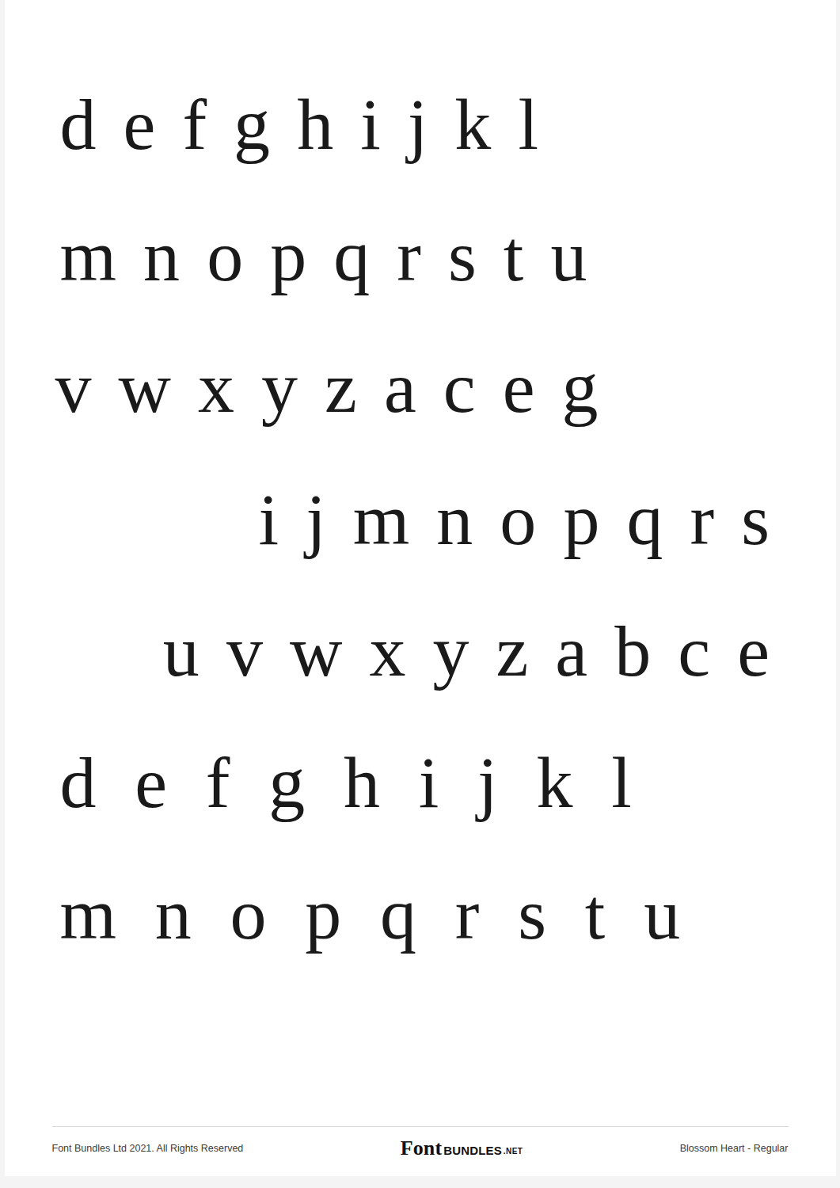d e f g h i j k l
m n o p q r s t u
v w x y z a c e g
i j m n o p q r s
u v w x y z a b c e
d e f g h i j k l
m n o p q r s t u
Font Bundles Ltd 2021. All Rights Reserved Font BUNDLES.NET Blossom Heart - Regular